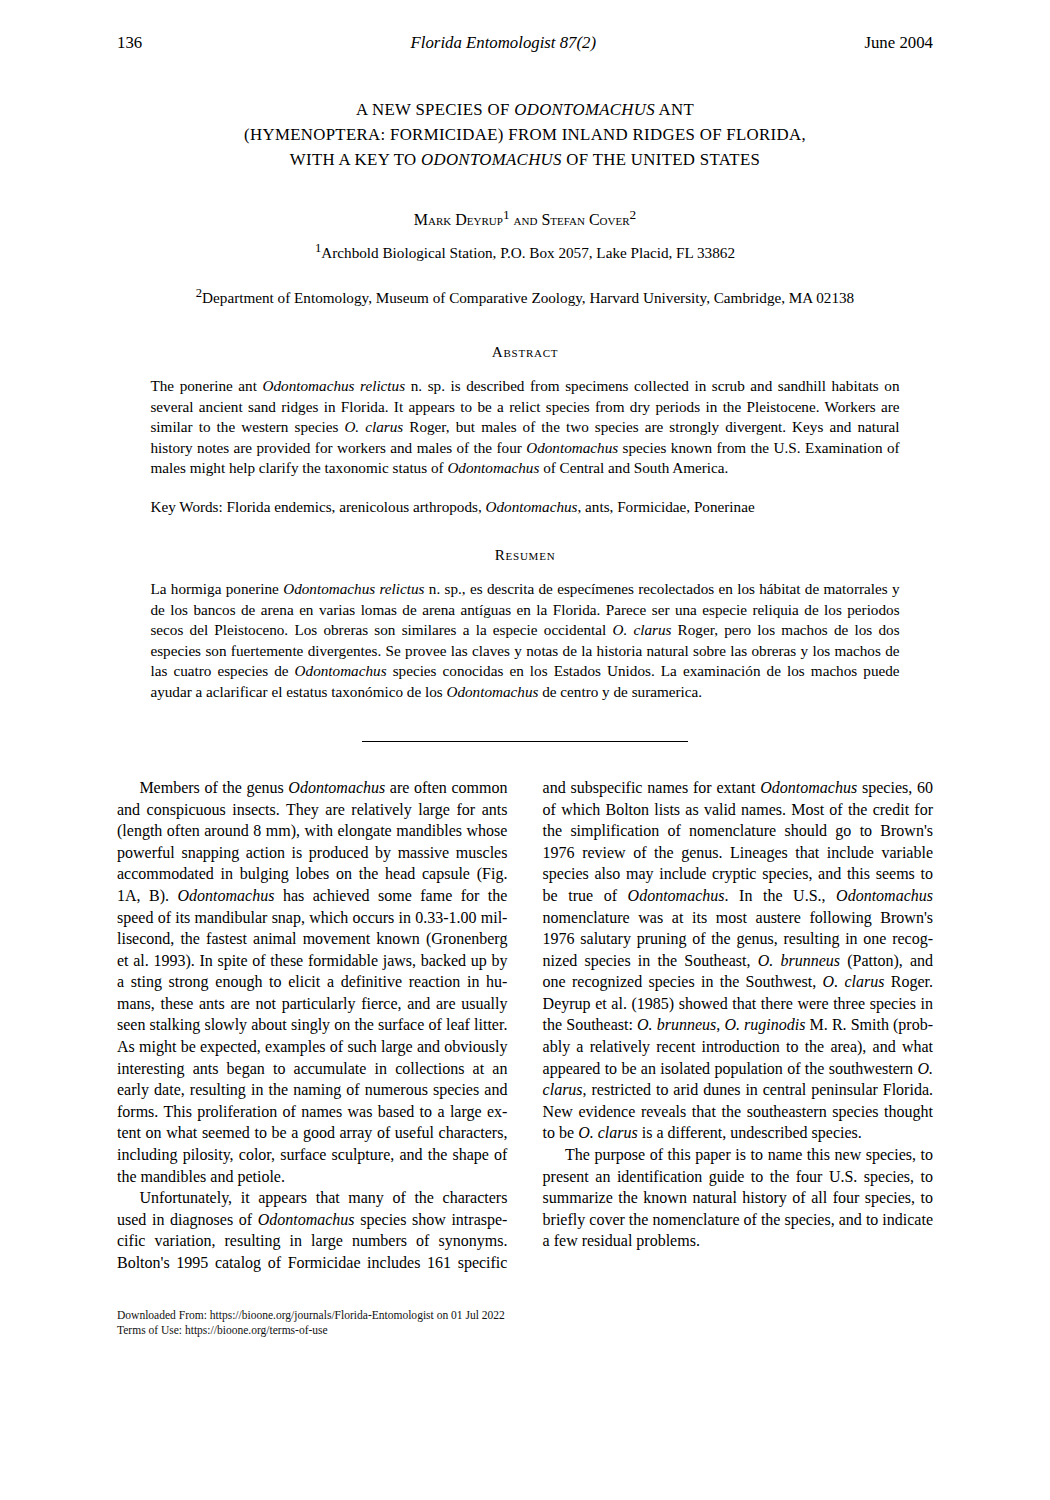136 Florida Entomologist 87(2) June 2004
A New Species of Odontomachus Ant
(Hymenoptera: Formicidae) from Inland Ridges of Florida,
with a Key to Odontomachus of the United States
Mark Deyrup1 and Stefan Cover2
1Archbold Biological Station, P.O. Box 2057, Lake Placid, FL 33862
2Department of Entomology, Museum of Comparative Zoology, Harvard University, Cambridge, MA 02138
Abstract
The ponerine ant Odontomachus relictus n. sp. is described from specimens collected in scrub and sandhill habitats on several ancient sand ridges in Florida. It appears to be a relict species from dry periods in the Pleistocene. Workers are similar to the western species O. clarus Roger, but males of the two species are strongly divergent. Keys and natural history notes are provided for workers and males of the four Odontomachus species known from the U.S. Examination of males might help clarify the taxonomic status of Odontomachus of Central and South America.
Key Words: Florida endemics, arenicolous arthropods, Odontomachus, ants, Formicidae, Ponerinae
Resumen
La hormiga ponerine Odontomachus relictus n. sp., es descrita de especímenes recolectados en los hábitat de matorrales y de los bancos de arena en varias lomas de arena antíguas en la Florida. Parece ser una especie reliquia de los periodos secos del Pleistoceno. Los obreras son similares a la especie occidental O. clarus Roger, pero los machos de los dos especies son fuertemente divergentes. Se provee las claves y notas de la historia natural sobre las obreras y los machos de las cuatro especies de Odontomachus species conocidas en los Estados Unidos. La examinación de los machos puede ayudar a aclarificar el estatus taxonómico de los Odontomachus de centro y de suramerica.
Members of the genus Odontomachus are often common and conspicuous insects. They are relatively large for ants (length often around 8 mm), with elongate mandibles whose powerful snapping action is produced by massive muscles accommodated in bulging lobes on the head capsule (Fig. 1A, B). Odontomachus has achieved some fame for the speed of its mandibular snap, which occurs in 0.33-1.00 millisecond, the fastest animal movement known (Gronenberg et al. 1993). In spite of these formidable jaws, backed up by a sting strong enough to elicit a definitive reaction in humans, these ants are not particularly fierce, and are usually seen stalking slowly about singly on the surface of leaf litter. As might be expected, examples of such large and obviously interesting ants began to accumulate in collections at an early date, resulting in the naming of numerous species and forms. This proliferation of names was based to a large extent on what seemed to be a good array of useful characters, including pilosity, color, surface sculpture, and the shape of the mandibles and petiole.
Unfortunately, it appears that many of the characters used in diagnoses of Odontomachus species show intraspecific variation, resulting in large numbers of synonyms. Bolton's 1995 catalog of Formicidae includes 161 specific and subspecific names for extant Odontomachus species, 60 of which Bolton lists as valid names. Most of the credit for the simplification of nomenclature should go to Brown's 1976 review of the genus. Lineages that include variable species also may include cryptic species, and this seems to be true of Odontomachus. In the U.S., Odontomachus nomenclature was at its most austere following Brown's 1976 salutary pruning of the genus, resulting in one recognized species in the Southeast, O. brunneus (Patton), and one recognized species in the Southwest, O. clarus Roger. Deyrup et al. (1985) showed that there were three species in the Southeast: O. brunneus, O. ruginodis M. R. Smith (probably a relatively recent introduction to the area), and what appeared to be an isolated population of the southwestern O. clarus, restricted to arid dunes in central peninsular Florida. New evidence reveals that the southeastern species thought to be O. clarus is a different, undescribed species.
The purpose of this paper is to name this new species, to present an identification guide to the four U.S. species, to summarize the known natural history of all four species, to briefly cover the nomenclature of the species, and to indicate a few residual problems.
Downloaded From: https://bioone.org/journals/Florida-Entomologist on 01 Jul 2022
Terms of Use: https://bioone.org/terms-of-use